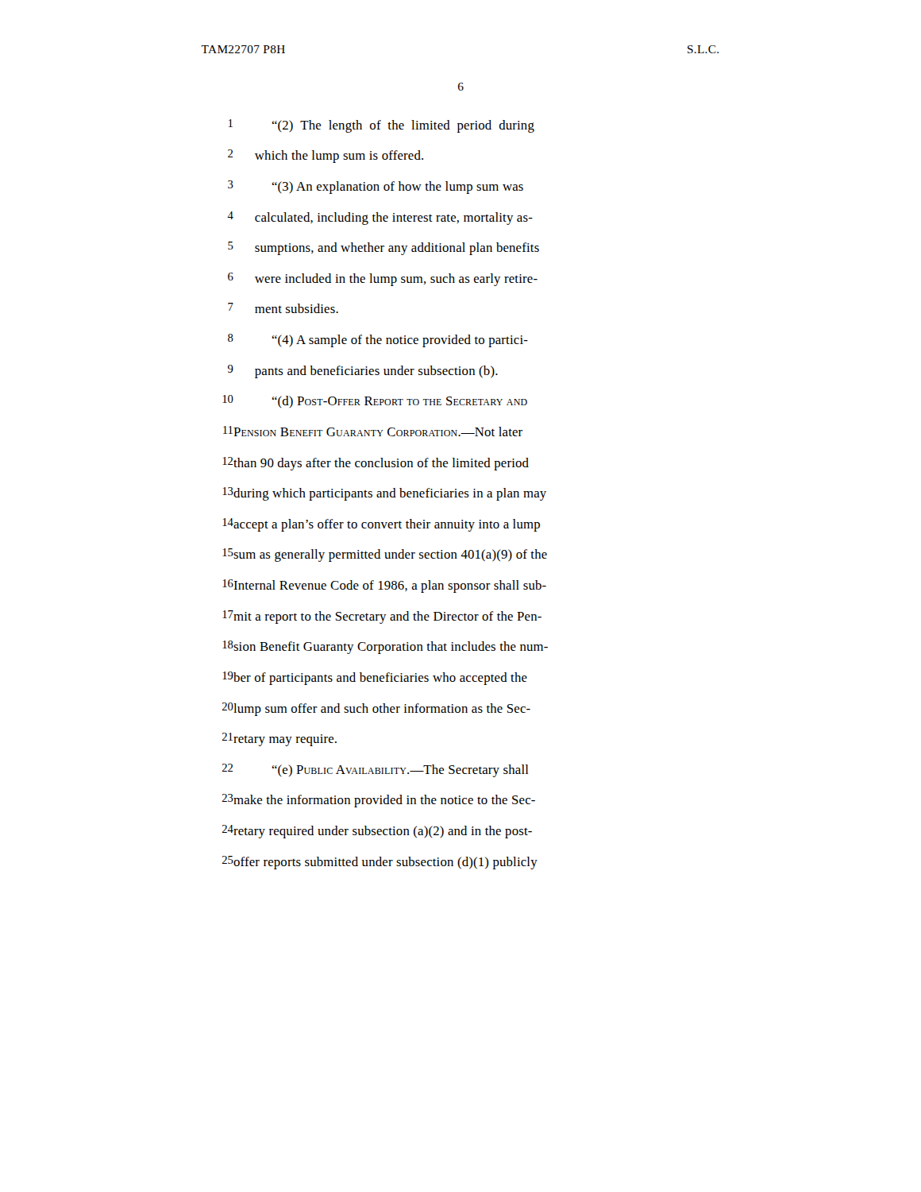TAM22707 P8H S.L.C.
6
| 1 | “(2) The length of the limited period during |
| 2 | which the lump sum is offered. |
| 3 | “(3) An explanation of how the lump sum was |
| 4 | calculated, including the interest rate, mortality as- |
| 5 | sumptions, and whether any additional plan benefits |
| 6 | were included in the lump sum, such as early retire- |
| 7 | ment subsidies. |
| 8 | “(4) A sample of the notice provided to partici- |
| 9 | pants and beneficiaries under subsection (b). |
| 10 | “(d) Post-Offer Report to the Secretary and |
| 11 | Pension Benefit Guaranty Corporation .—Not later |
| 12 | than 90 days after the conclusion of the limited period |
| 13 | during which participants and beneficiaries in a plan may |
| 14 | accept a plan’s offer to convert their annuity into a lump |
| 15 | sum as generally permitted under section 401(a)(9) of the |
| 16 | Internal Revenue Code of 1986, a plan sponsor shall sub- |
| 17 | mit a report to the Secretary and the Director of the Pen- |
| 18 | sion Benefit Guaranty Corporation that includes the num- |
| 19 | ber of participants and beneficiaries who accepted the |
| 20 | lump sum offer and such other information as the Sec- |
| 21 | retary may require. |
| 22 | “(e) Public Availability .—The Secretary shall |
| 23 | make the information provided in the notice to the Sec- |
| 24 | retary required under subsection (a)(2) and in the post- |
| 25 | offer reports submitted under subsection (d)(1) publicly |